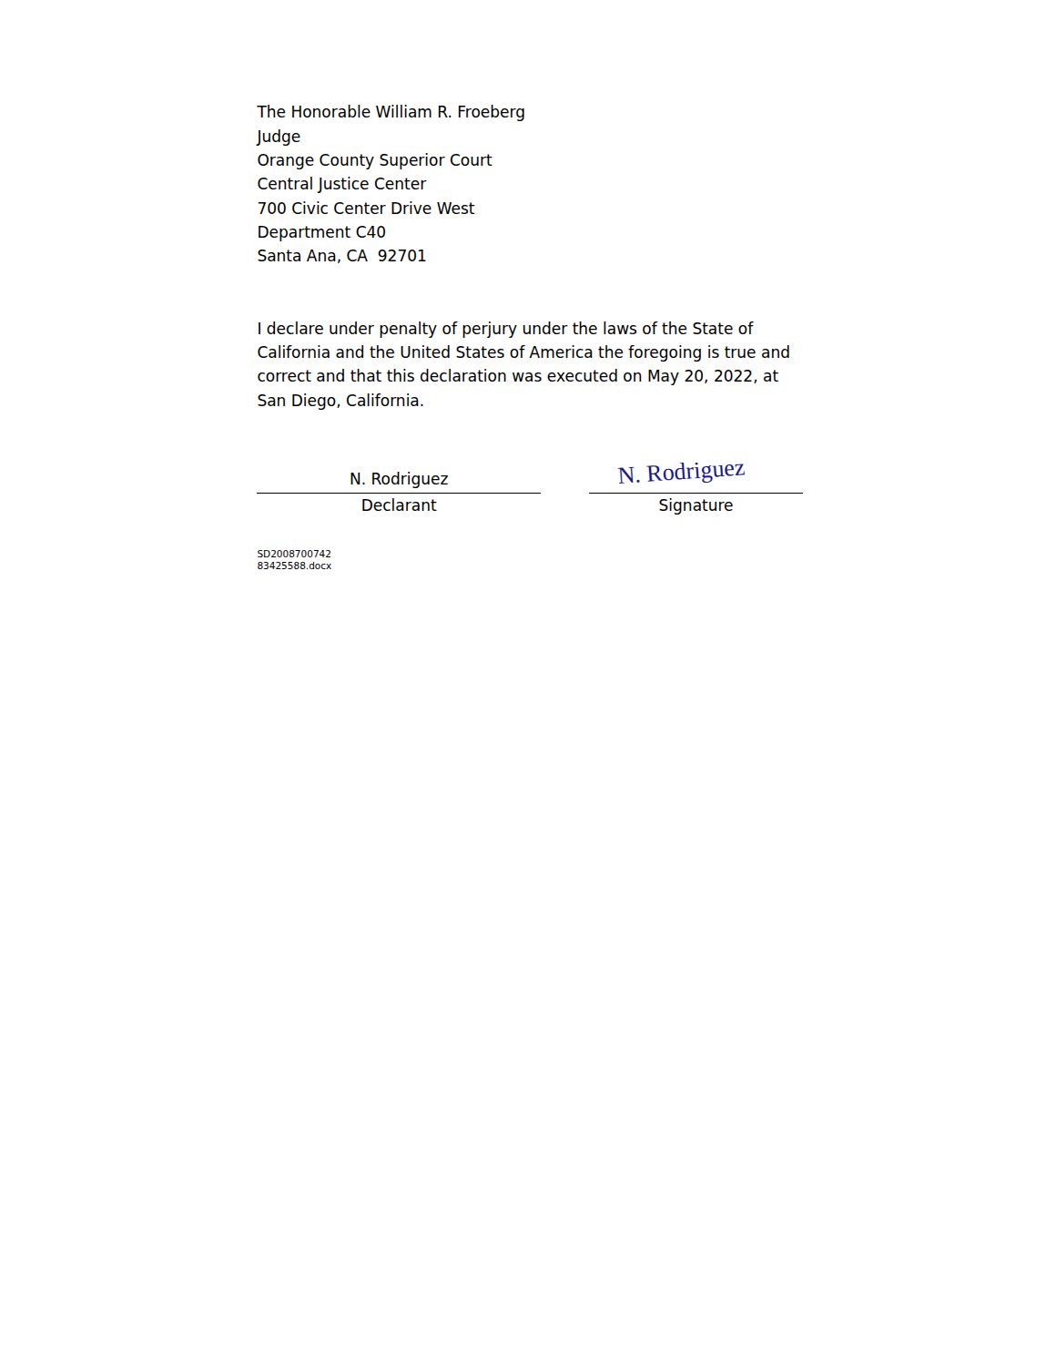The Honorable William R. Froeberg
Judge
Orange County Superior Court
Central Justice Center
700 Civic Center Drive West
Department C40
Santa Ana, CA 92701
I declare under penalty of perjury under the laws of the State of California and the United States of America the foregoing is true and correct and that this declaration was executed on May 20, 2022, at San Diego, California.
| N. Rodriguez | | N. Rodriguez |
| Declarant | | Signature |
SD2008700742
83425588.docx